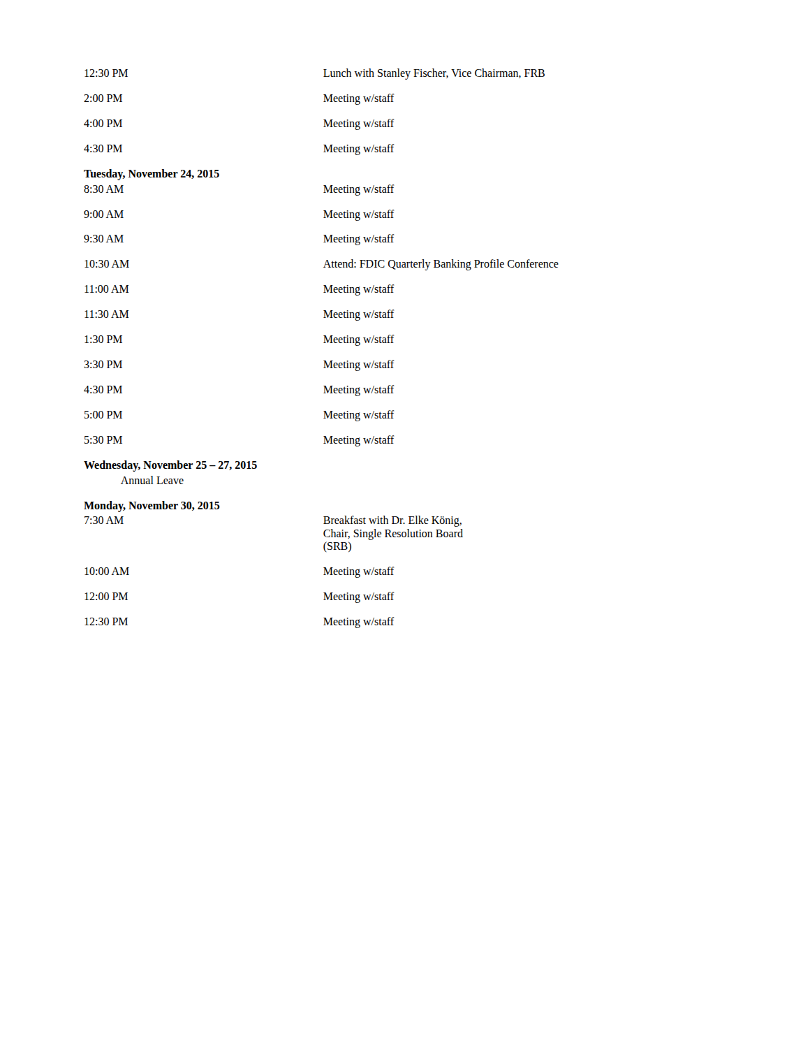| 12:30 PM | Lunch with Stanley Fischer, Vice Chairman, FRB |
| 2:00 PM | Meeting w/staff |
| 4:00 PM | Meeting w/staff |
| 4:30 PM | Meeting w/staff |
| Tuesday, November 24, 2015 |
| 8:30 AM | Meeting w/staff |
| 9:00 AM | Meeting w/staff |
| 9:30 AM | Meeting w/staff |
| 10:30 AM | Attend: FDIC Quarterly Banking Profile Conference |
| 11:00 AM | Meeting w/staff |
| 11:30 AM | Meeting w/staff |
| 1:30 PM | Meeting w/staff |
| 3:30 PM | Meeting w/staff |
| 4:30 PM | Meeting w/staff |
| 5:00 PM | Meeting w/staff |
| 5:30 PM | Meeting w/staff |
| Wednesday, November 25 – 27, 2015 |
| Annual Leave |
| Monday, November 30, 2015 |
| 7:30 AM | Breakfast with Dr. Elke König, Chair, Single Resolution Board (SRB) |
| 10:00 AM | Meeting w/staff |
| 12:00 PM | Meeting w/staff |
| 12:30 PM | Meeting w/staff |